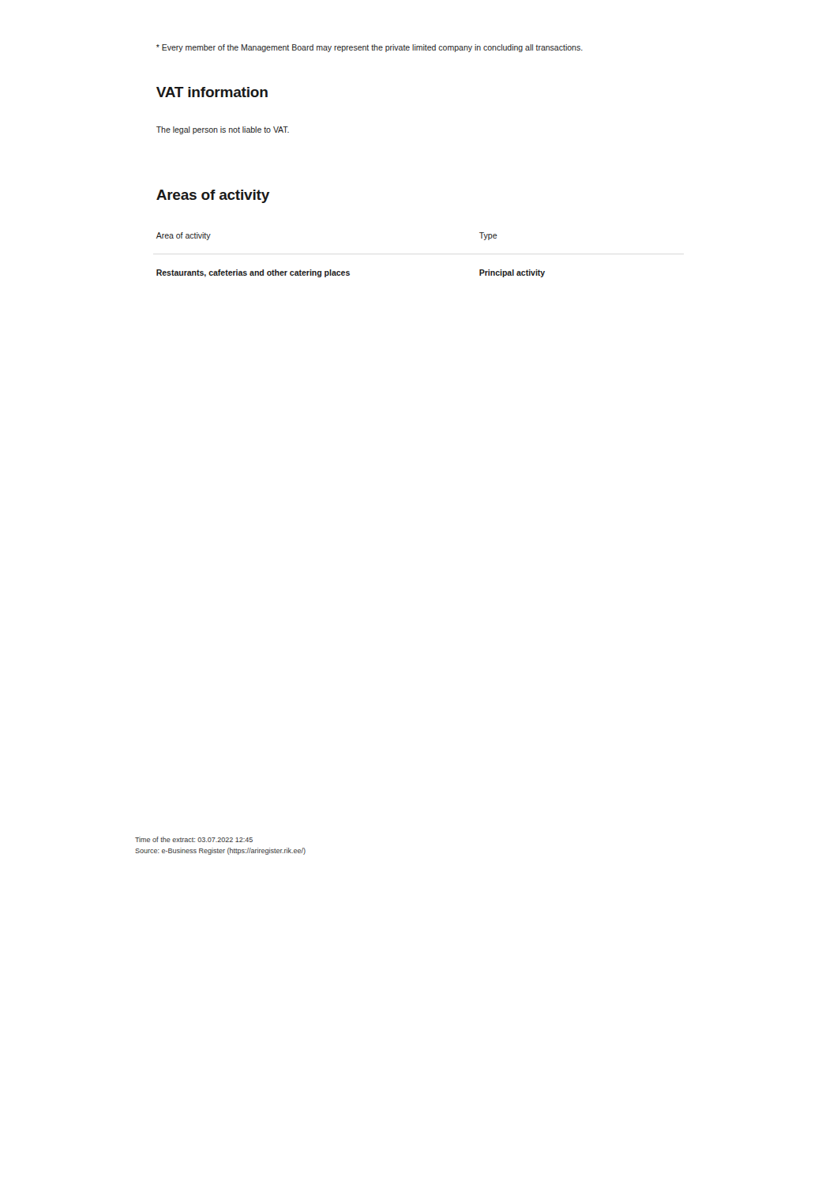* Every member of the Management Board may represent the private limited company in concluding all transactions.
VAT information
The legal person is not liable to VAT.
Areas of activity
| Area of activity | Type |
| --- | --- |
| Restaurants, cafeterias and other catering places | Principal activity |
Time of the extract: 03.07.2022 12:45
Source: e-Business Register (https://ariregister.rik.ee/)